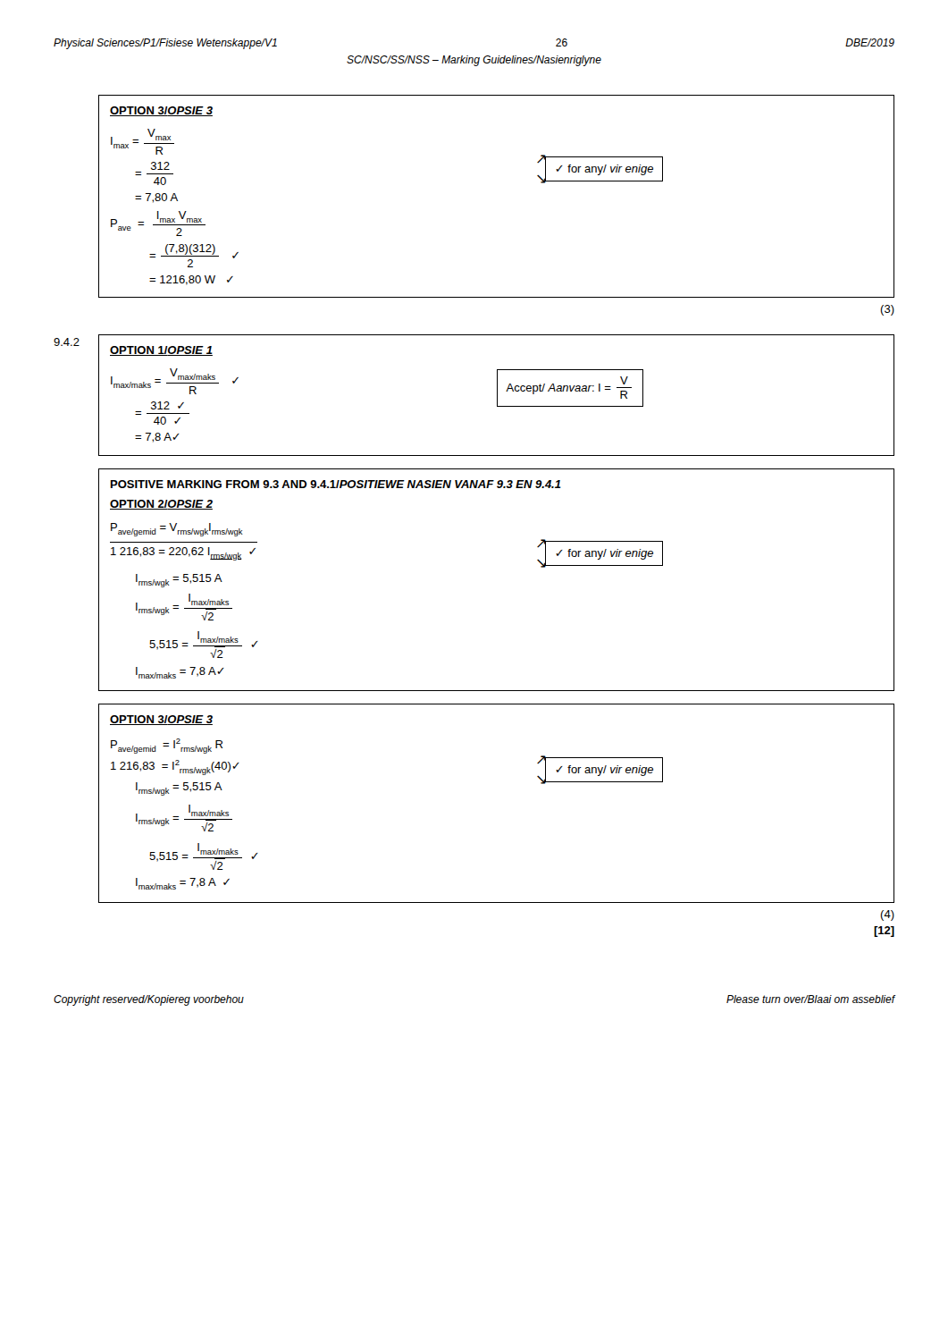Physical Sciences/P1/Fisiese Wetenskappe/V1 26 DBE/2019
SC/NSC/SS/NSS – Marking Guidelines/Nasienriglyne
OPTION 3/OPSIE 3
| I max = V max R = 312 40 = 7,80 A P ave = I max V max 2 = (7,8)(312) 2 ✓ = 1216,80 W ✓ | ↗ ↘ ✓ for any/ vir enige |
(3)
9.4.2
OPTION 1/OPSIE 1
| I max/maks = V max/maks R ✓ = 312 ✓ 40 ✓ = 7,8 A ✓ | Accept/ Aanvaar : I = V R |
POSITIVE MARKING FROM 9.3 AND 9.4.1/POSITIEWE NASIEN VANAF 9.3 EN 9.4.1
OPTION 2/OPSIE 2
| P ave/gemid = V rms/wgk I rms/wgk 1 216,83 = 220,62 I rms/wgk ✓ I rms/wgk = 5,515 A I rms/wgk = I max/maks 2 5,515 = I max/maks 2 ✓ I max/maks = 7,8 A ✓ | ↗ ↘ ✓ for any/ vir enige |
OPTION 3/OPSIE 3
| P ave/gemid = I 2 rms/wgk R 1 216,83 = I 2 rms/wgk (40) ✓ I rms/wgk = 5,515 A I rms/wgk = I max/maks 2 5,515 = I max/maks 2 ✓ I max/maks = 7,8 A ✓ | ↗ ↘ ✓ for any/ vir enige |
(4)
[12]
Copyright reserved/Kopiereg voorbehou Please turn over/Blaai om asseblief